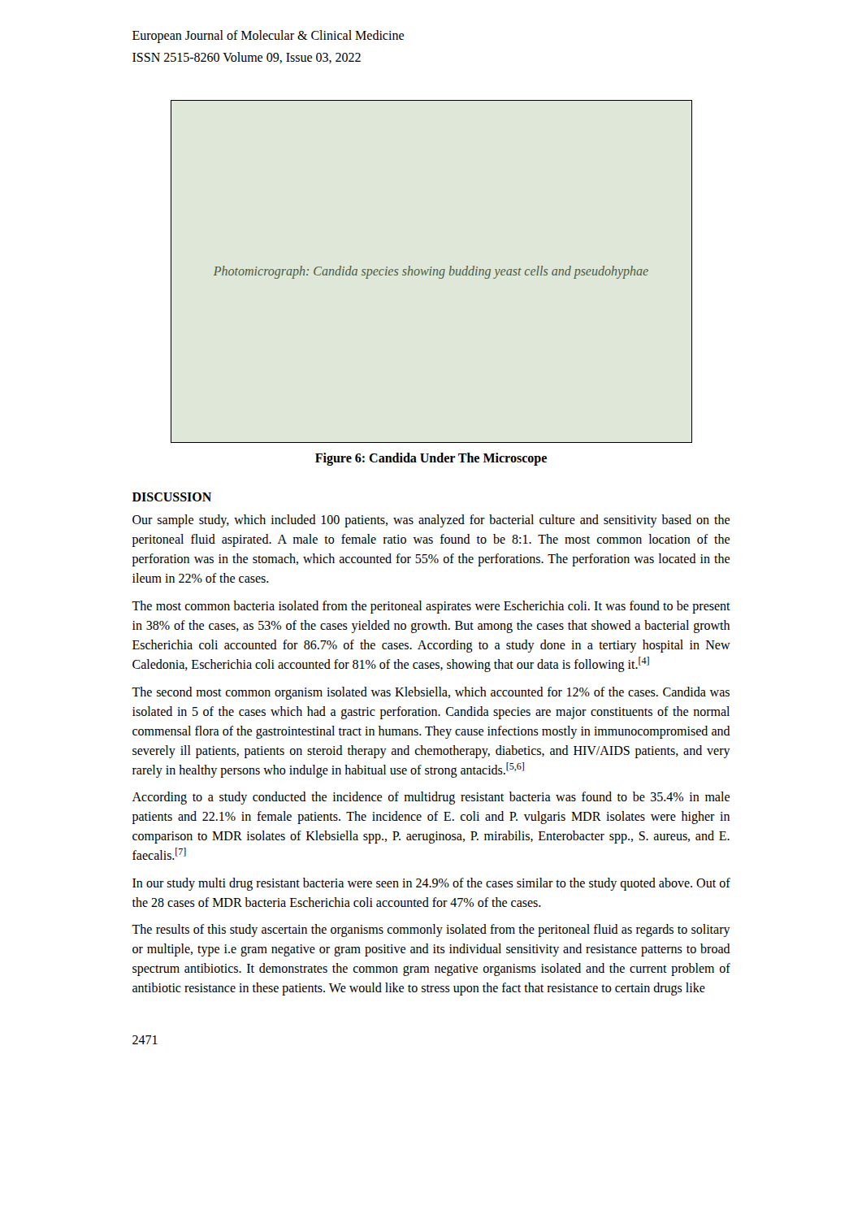European Journal of Molecular & Clinical Medicine
ISSN 2515-8260 Volume 09, Issue 03, 2022
Photomicrograph: Candida species showing budding yeast cells and pseudohyphae
Figure 6: Candida Under The Microscope
Discussion
Our sample study, which included 100 patients, was analyzed for bacterial culture and sensitivity based on the peritoneal fluid aspirated. A male to female ratio was found to be 8:1. The most common location of the perforation was in the stomach, which accounted for 55% of the perforations. The perforation was located in the ileum in 22% of the cases.
The most common bacteria isolated from the peritoneal aspirates were Escherichia coli. It was found to be present in 38% of the cases, as 53% of the cases yielded no growth. But among the cases that showed a bacterial growth Escherichia coli accounted for 86.7% of the cases. According to a study done in a tertiary hospital in New Caledonia, Escherichia coli accounted for 81% of the cases, showing that our data is following it.[4]
The second most common organism isolated was Klebsiella, which accounted for 12% of the cases. Candida was isolated in 5 of the cases which had a gastric perforation. Candida species are major constituents of the normal commensal flora of the gastrointestinal tract in humans. They cause infections mostly in immunocompromised and severely ill patients, patients on steroid therapy and chemotherapy, diabetics, and HIV/AIDS patients, and very rarely in healthy persons who indulge in habitual use of strong antacids.[5,6]
According to a study conducted the incidence of multidrug resistant bacteria was found to be 35.4% in male patients and 22.1% in female patients. The incidence of E. coli and P. vulgaris MDR isolates were higher in comparison to MDR isolates of Klebsiella spp., P. aeruginosa, P. mirabilis, Enterobacter spp., S. aureus, and E. faecalis.[7]
In our study multi drug resistant bacteria were seen in 24.9% of the cases similar to the study quoted above. Out of the 28 cases of MDR bacteria Escherichia coli accounted for 47% of the cases.
The results of this study ascertain the organisms commonly isolated from the peritoneal fluid as regards to solitary or multiple, type i.e gram negative or gram positive and its individual sensitivity and resistance patterns to broad spectrum antibiotics. It demonstrates the common gram negative organisms isolated and the current problem of antibiotic resistance in these patients. We would like to stress upon the fact that resistance to certain drugs like
2471